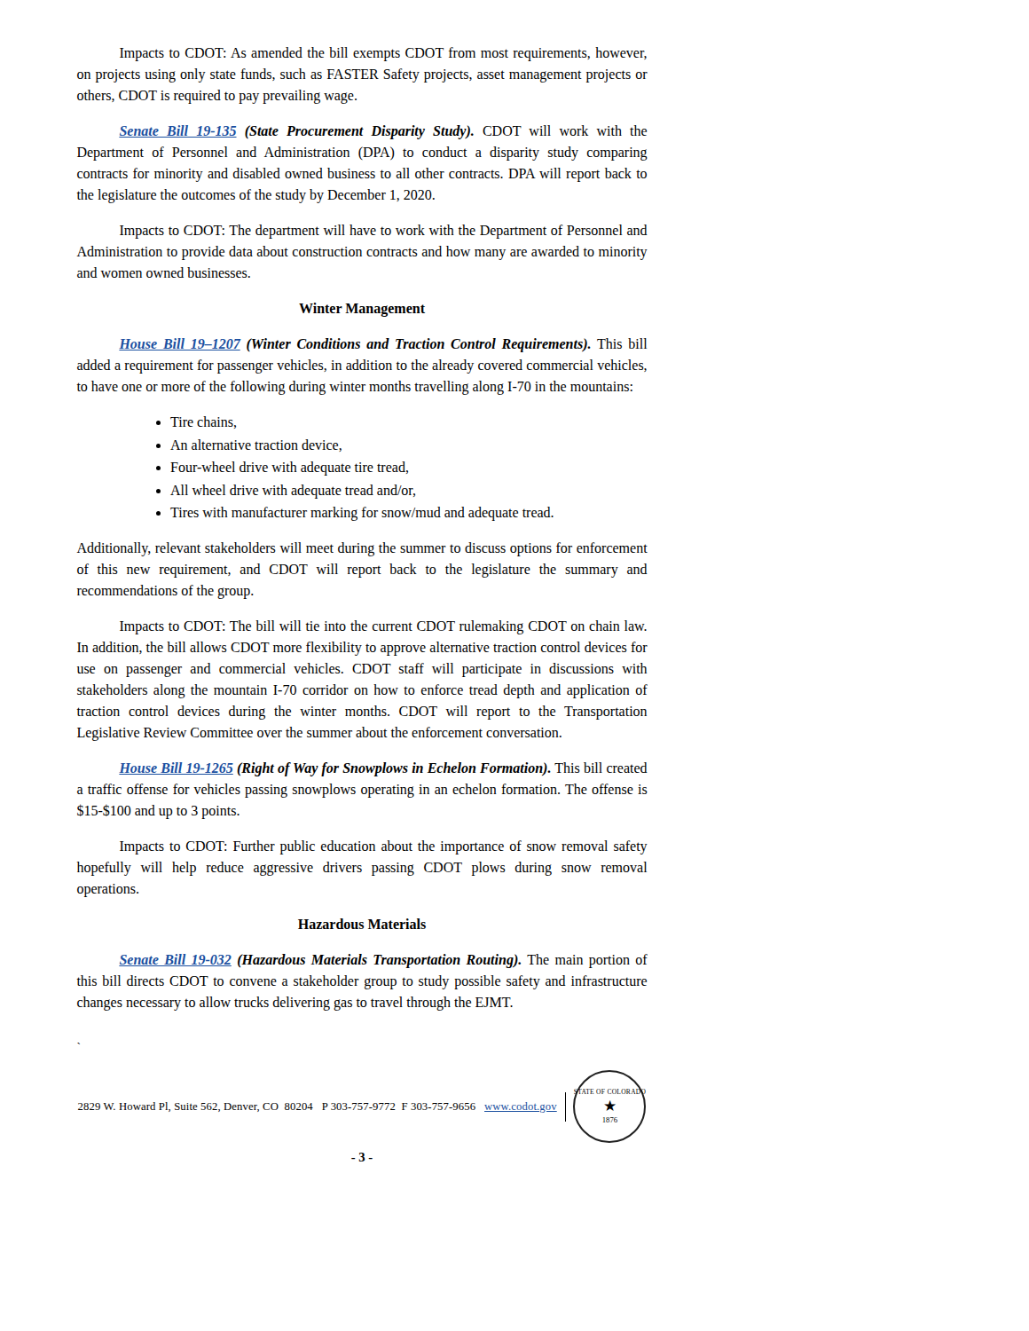Impacts to CDOT: As amended the bill exempts CDOT from most requirements, however, on projects using only state funds, such as FASTER Safety projects, asset management projects or others, CDOT is required to pay prevailing wage.
Senate Bill 19-135 (State Procurement Disparity Study). CDOT will work with the Department of Personnel and Administration (DPA) to conduct a disparity study comparing contracts for minority and disabled owned business to all other contracts. DPA will report back to the legislature the outcomes of the study by December 1, 2020.
Impacts to CDOT: The department will have to work with the Department of Personnel and Administration to provide data about construction contracts and how many are awarded to minority and women owned businesses.
Winter Management
House Bill 19–1207 (Winter Conditions and Traction Control Requirements). This bill added a requirement for passenger vehicles, in addition to the already covered commercial vehicles, to have one or more of the following during winter months travelling along I-70 in the mountains:
Tire chains,
An alternative traction device,
Four-wheel drive with adequate tire tread,
All wheel drive with adequate tread and/or,
Tires with manufacturer marking for snow/mud and adequate tread.
Additionally, relevant stakeholders will meet during the summer to discuss options for enforcement of this new requirement, and CDOT will report back to the legislature the summary and recommendations of the group.
Impacts to CDOT: The bill will tie into the current CDOT rulemaking CDOT on chain law. In addition, the bill allows CDOT more flexibility to approve alternative traction control devices for use on passenger and commercial vehicles. CDOT staff will participate in discussions with stakeholders along the mountain I-70 corridor on how to enforce tread depth and application of traction control devices during the winter months. CDOT will report to the Transportation Legislative Review Committee over the summer about the enforcement conversation.
House Bill 19-1265 (Right of Way for Snowplows in Echelon Formation). This bill created a traffic offense for vehicles passing snowplows operating in an echelon formation. The offense is $15-$100 and up to 3 points.
Impacts to CDOT: Further public education about the importance of snow removal safety hopefully will help reduce aggressive drivers passing CDOT plows during snow removal operations.
Hazardous Materials
Senate Bill 19-032 (Hazardous Materials Transportation Routing). The main portion of this bill directs CDOT to convene a stakeholder group to study possible safety and infrastructure changes necessary to allow trucks delivering gas to travel through the EJMT.
`
2829 W. Howard Pl, Suite 562, Denver, CO 80204 P 303-757-9772 F 303-757-9656 www.codot.gov
STATE OF COLORADO
★
1876
- 3 -